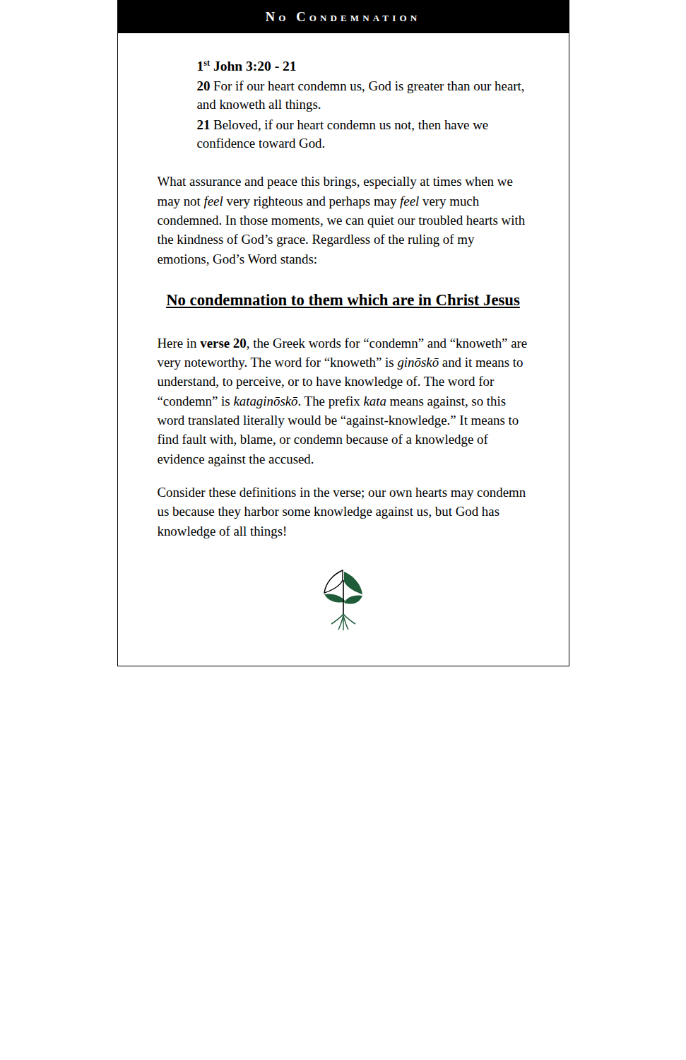No Condemnation
1st John 3:20 - 21
20 For if our heart condemn us, God is greater than our heart, and knoweth all things.
21 Beloved, if our heart condemn us not, then have we confidence toward God.
What assurance and peace this brings, especially at times when we may not feel very righteous and perhaps may feel very much condemned. In those moments, we can quiet our troubled hearts with the kindness of God’s grace. Regardless of the ruling of my emotions, God’s Word stands:
No condemnation to them which are in Christ Jesus
Here in verse 20, the Greek words for “condemn” and “knoweth” are very noteworthy. The word for “knoweth” is ginōskō and it means to understand, to perceive, or to have knowledge of. The word for “condemn” is kataginōskō. The prefix kata means against, so this word translated literally would be “against-knowledge.” It means to find fault with, blame, or condemn because of a knowledge of evidence against the accused.
Consider these definitions in the verse; our own hearts may condemn us because they harbor some knowledge against us, but God has knowledge of all things!